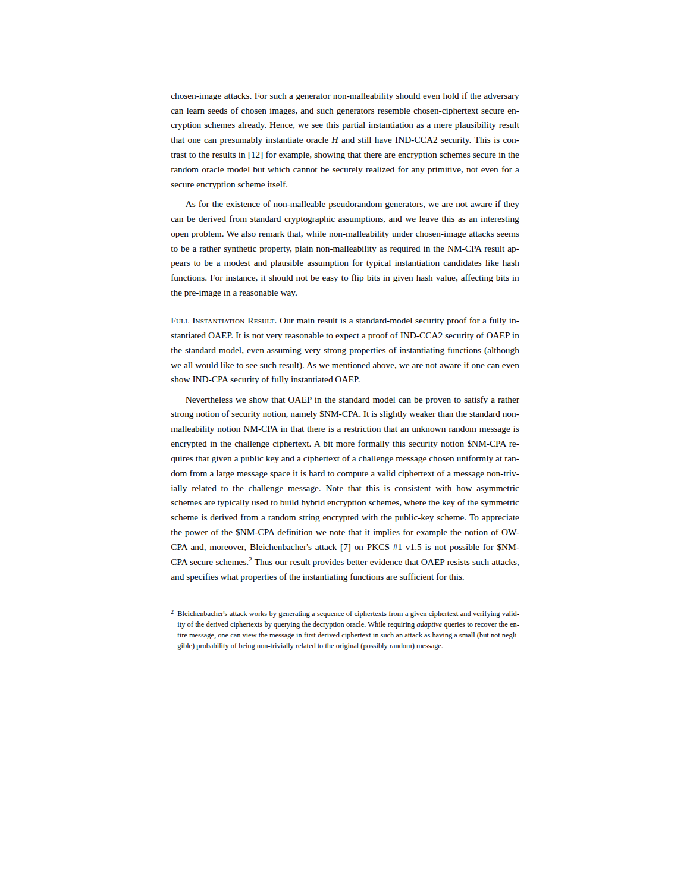chosen-image attacks. For such a generator non-malleability should even hold if the adversary can learn seeds of chosen images, and such generators resemble chosen-ciphertext secure encryption schemes already. Hence, we see this partial instantiation as a mere plausibility result that one can presumably instantiate oracle H and still have IND-CCA2 security. This is contrast to the results in [12] for example, showing that there are encryption schemes secure in the random oracle model but which cannot be securely realized for any primitive, not even for a secure encryption scheme itself.
As for the existence of non-malleable pseudorandom generators, we are not aware if they can be derived from standard cryptographic assumptions, and we leave this as an interesting open problem. We also remark that, while non-malleability under chosen-image attacks seems to be a rather synthetic property, plain non-malleability as required in the NM-CPA result appears to be a modest and plausible assumption for typical instantiation candidates like hash functions. For instance, it should not be easy to flip bits in given hash value, affecting bits in the pre-image in a reasonable way.
Full Instantiation Result. Our main result is a standard-model security proof for a fully instantiated OAEP. It is not very reasonable to expect a proof of IND-CCA2 security of OAEP in the standard model, even assuming very strong properties of instantiating functions (although we all would like to see such result). As we mentioned above, we are not aware if one can even show IND-CPA security of fully instantiated OAEP.
Nevertheless we show that OAEP in the standard model can be proven to satisfy a rather strong notion of security notion, namely $NM-CPA. It is slightly weaker than the standard non-malleability notion NM-CPA in that there is a restriction that an unknown random message is encrypted in the challenge ciphertext. A bit more formally this security notion $NM-CPA requires that given a public key and a ciphertext of a challenge message chosen uniformly at random from a large message space it is hard to compute a valid ciphertext of a message non-trivially related to the challenge message. Note that this is consistent with how asymmetric schemes are typically used to build hybrid encryption schemes, where the key of the symmetric scheme is derived from a random string encrypted with the public-key scheme. To appreciate the power of the $NM-CPA definition we note that it implies for example the notion of OW-CPA and, moreover, Bleichenbacher's attack [7] on PKCS #1 v1.5 is not possible for $NM-CPA secure schemes.2 Thus our result provides better evidence that OAEP resists such attacks, and specifies what properties of the instantiating functions are sufficient for this.
2
Bleichenbacher's attack works by generating a sequence of ciphertexts from a given ciphertext and verifying validity of the derived ciphertexts by querying the decryption oracle. While requiring adaptive queries to recover the entire message, one can view the message in first derived ciphertext in such an attack as having a small (but not negligible) probability of being non-trivially related to the original (possibly random) message.